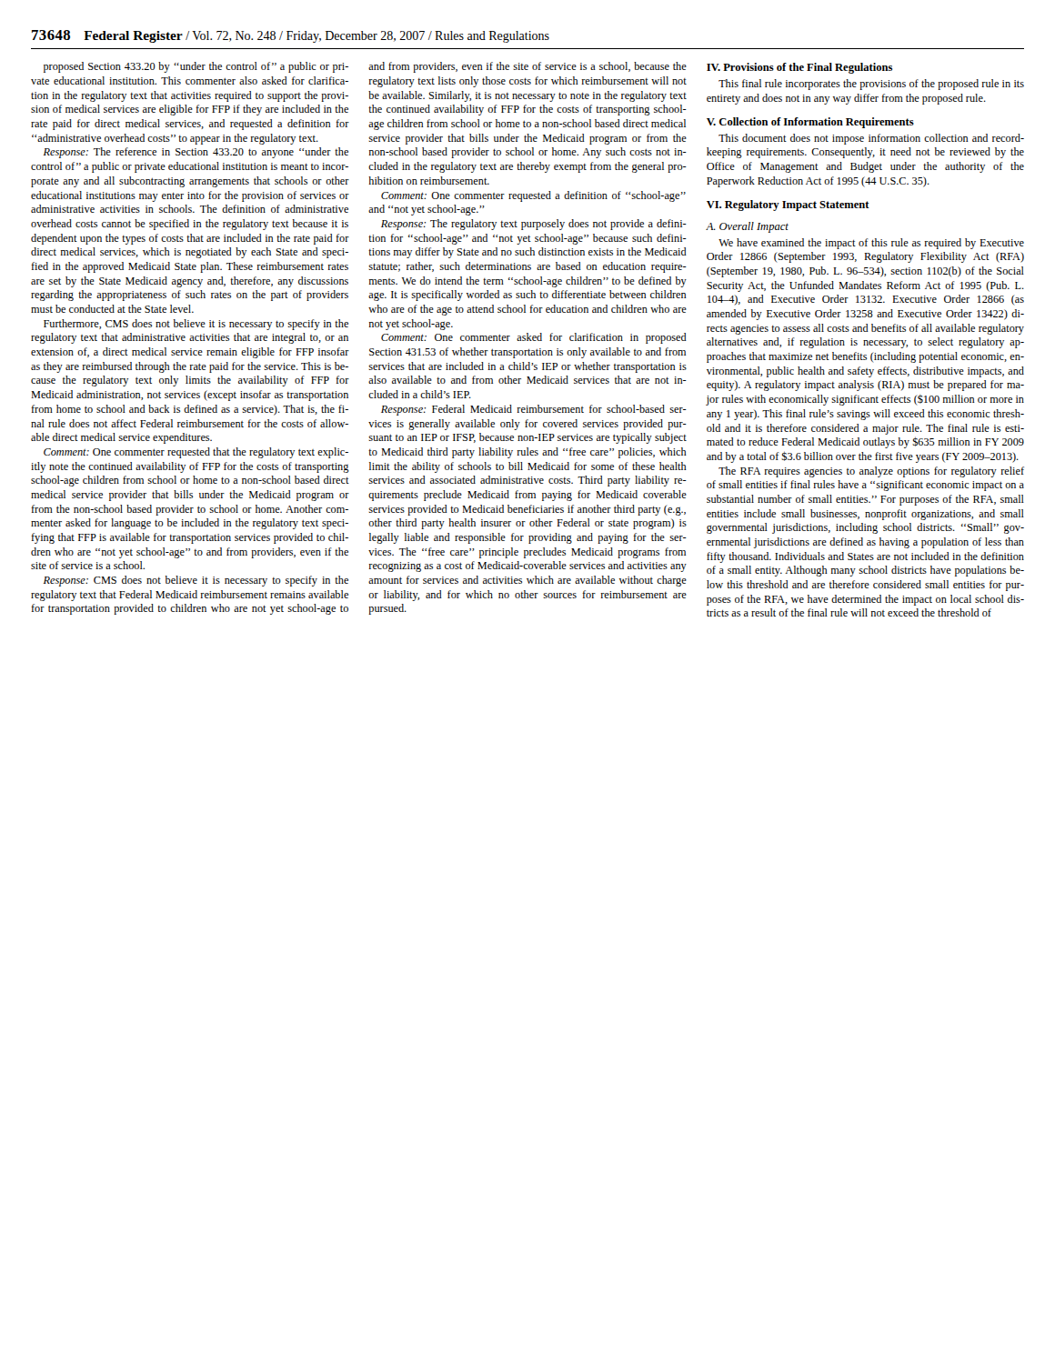73648 Federal Register / Vol. 72, No. 248 / Friday, December 28, 2007 / Rules and Regulations
proposed Section 433.20 by ‘‘under the control of’’ a public or private educational institution. This commenter also asked for clarification in the regulatory text that activities required to support the provision of medical services are eligible for FFP if they are included in the rate paid for direct medical services, and requested a definition for ‘‘administrative overhead costs’’ to appear in the regulatory text.
Response: The reference in Section 433.20 to anyone ‘‘under the control of’’ a public or private educational institution is meant to incorporate any and all subcontracting arrangements that schools or other educational institutions may enter into for the provision of services or administrative activities in schools. The definition of administrative overhead costs cannot be specified in the regulatory text because it is dependent upon the types of costs that are included in the rate paid for direct medical services, which is negotiated by each State and specified in the approved Medicaid State plan. These reimbursement rates are set by the State Medicaid agency and, therefore, any discussions regarding the appropriateness of such rates on the part of providers must be conducted at the State level.
Furthermore, CMS does not believe it is necessary to specify in the regulatory text that administrative activities that are integral to, or an extension of, a direct medical service remain eligible for FFP insofar as they are reimbursed through the rate paid for the service. This is because the regulatory text only limits the availability of FFP for Medicaid administration, not services (except insofar as transportation from home to school and back is defined as a service). That is, the final rule does not affect Federal reimbursement for the costs of allowable direct medical service expenditures.
Comment: One commenter requested that the regulatory text explicitly note the continued availability of FFP for the costs of transporting school-age children from school or home to a non-school based direct medical service provider that bills under the Medicaid program or from the non-school based provider to school or home. Another commenter asked for language to be included in the regulatory text specifying that FFP is available for transportation services provided to children who are ‘‘not yet school-age’’ to and from providers, even if the site of service is a school.
Response: CMS does not believe it is necessary to specify in the regulatory text that Federal Medicaid reimbursement remains available for transportation provided to children who are not yet school-age to and from providers, even if the site of service is a school, because the regulatory text lists only those costs for which reimbursement will not be available. Similarly, it is not necessary to note in the regulatory text the continued availability of FFP for the costs of transporting school-age children from school or home to a non-school based direct medical service provider that bills under the Medicaid program or from the non-school based provider to school or home. Any such costs not included in the regulatory text are thereby exempt from the general prohibition on reimbursement.
Comment: One commenter requested a definition of ‘‘school-age’’ and ‘‘not yet school-age.’’
Response: The regulatory text purposely does not provide a definition for ‘‘school-age’’ and ‘‘not yet school-age’’ because such definitions may differ by State and no such distinction exists in the Medicaid statute; rather, such determinations are based on education requirements. We do intend the term ‘‘school-age children’’ to be defined by age. It is specifically worded as such to differentiate between children who are of the age to attend school for education and children who are not yet school-age.
Comment: One commenter asked for clarification in proposed Section 431.53 of whether transportation is only available to and from services that are included in a child’s IEP or whether transportation is also available to and from other Medicaid services that are not included in a child’s IEP.
Response: Federal Medicaid reimbursement for school-based services is generally available only for covered services provided pursuant to an IEP or IFSP, because non-IEP services are typically subject to Medicaid third party liability rules and ‘‘free care’’ policies, which limit the ability of schools to bill Medicaid for some of these health services and associated administrative costs. Third party liability requirements preclude Medicaid from paying for Medicaid coverable services provided to Medicaid beneficiaries if another third party (e.g., other third party health insurer or other Federal or state program) is legally liable and responsible for providing and paying for the services. The ‘‘free care’’ principle precludes Medicaid programs from recognizing as a cost of Medicaid-coverable services and activities any amount for services and activities which are available without charge or liability, and for which no other sources for reimbursement are pursued.
IV. Provisions of the Final Regulations
This final rule incorporates the provisions of the proposed rule in its entirety and does not in any way differ from the proposed rule.
V. Collection of Information Requirements
This document does not impose information collection and recordkeeping requirements. Consequently, it need not be reviewed by the Office of Management and Budget under the authority of the Paperwork Reduction Act of 1995 (44 U.S.C. 35).
VI. Regulatory Impact Statement
A. Overall Impact
We have examined the impact of this rule as required by Executive Order 12866 (September 1993, Regulatory Flexibility Act (RFA) (September 19, 1980, Pub. L. 96–534), section 1102(b) of the Social Security Act, the Unfunded Mandates Reform Act of 1995 (Pub. L. 104–4), and Executive Order 13132. Executive Order 12866 (as amended by Executive Order 13258 and Executive Order 13422) directs agencies to assess all costs and benefits of all available regulatory alternatives and, if regulation is necessary, to select regulatory approaches that maximize net benefits (including potential economic, environmental, public health and safety effects, distributive impacts, and equity). A regulatory impact analysis (RIA) must be prepared for major rules with economically significant effects ($100 million or more in any 1 year). This final rule’s savings will exceed this economic threshold and it is therefore considered a major rule. The final rule is estimated to reduce Federal Medicaid outlays by $635 million in FY 2009 and by a total of $3.6 billion over the first five years (FY 2009–2013).
The RFA requires agencies to analyze options for regulatory relief of small entities if final rules have a ‘‘significant economic impact on a substantial number of small entities.’’ For purposes of the RFA, small entities include small businesses, nonprofit organizations, and small governmental jurisdictions, including school districts. ‘‘Small’’ governmental jurisdictions are defined as having a population of less than fifty thousand. Individuals and States are not included in the definition of a small entity. Although many school districts have populations below this threshold and are therefore considered small entities for purposes of the RFA, we have determined the impact on local school districts as a result of the final rule will not exceed the threshold of